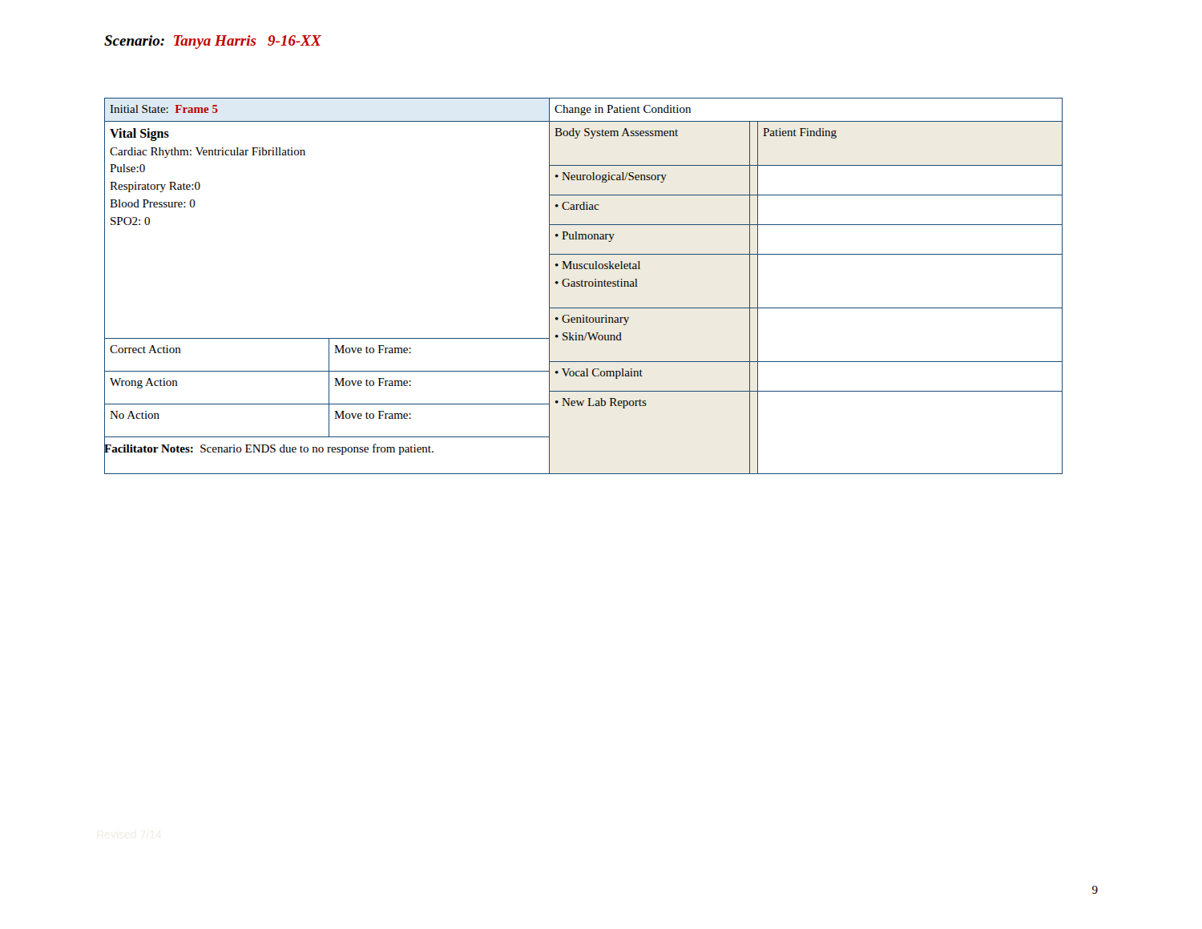Scenario: Tanya Harris 9-16-XX
| Initial State: Frame 5 | Change in Patient Condition |
| Vital Signs Cardiac Rhythm: Ventricular Fibrillation Pulse:0 Respiratory Rate:0 Blood Pressure: 0 SPO2: 0 | Body System Assessment | | Patient Finding |
| • Neurological/Sensory | | |
| • Cardiac | | |
| • Pulmonary | | |
| • Musculoskeletal • Gastrointestinal | | |
| • Genitourinary • Skin/Wound | | |
| • Vocal Complaint | | |
| • New Lab Reports | | |
| Correct Action | Move to Frame: | |
| Wrong Action | Move to Frame: | |
| No Action | Move to Frame: | |
Facilitator Notes: Scenario ENDS due to no response from patient.
Revised 7/14
9